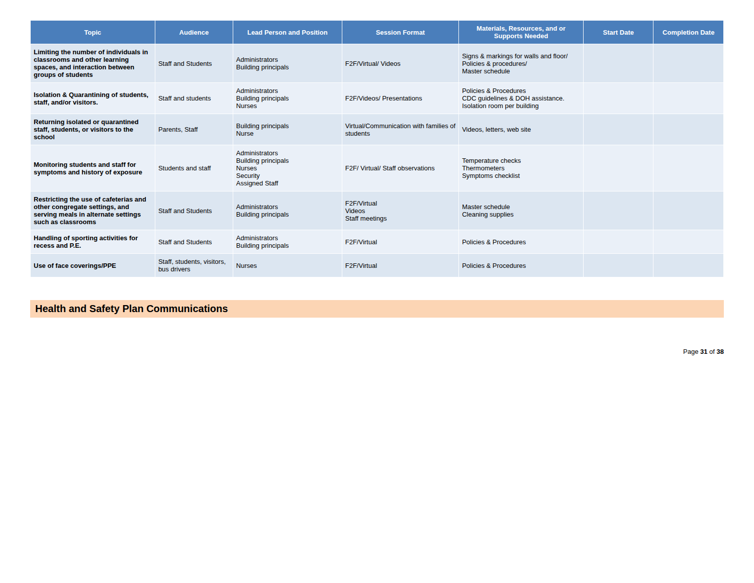| Topic | Audience | Lead Person and Position | Session Format | Materials, Resources, and or Supports Needed | Start Date | Completion Date |
| --- | --- | --- | --- | --- | --- | --- |
| Limiting the number of individuals in classrooms and other learning spaces, and interaction between groups of students | Staff and Students | Administrators Building principals | F2F/Virtual/ Videos | Signs & markings for walls and floor/ Policies & procedures/ Master schedule | | |
| Isolation & Quarantining of students, staff, and/or visitors. | Staff and students | Administrators Building principals Nurses | F2F/Videos/ Presentations | Policies & Procedures CDC guidelines & DOH assistance. Isolation room per building | | |
| Returning isolated or quarantined staff, students, or visitors to the school | Parents, Staff | Building principals Nurse | Virtual/Communication with families of students | Videos, letters, web site | | |
| Monitoring students and staff for symptoms and history of exposure | Students and staff | Administrators Building principals Nurses Security Assigned Staff | F2F/ Virtual/ Staff observations | Temperature checks Thermometers Symptoms checklist | | |
| Restricting the use of cafeterias and other congregate settings, and serving meals in alternate settings such as classrooms | Staff and Students | Administrators Building principals | F2F/Virtual Videos Staff meetings | Master schedule Cleaning supplies | | |
| Handling of sporting activities for recess and P.E. | Staff and Students | Administrators Building principals | F2F/Virtual | Policies & Procedures | | |
| Use of face coverings/PPE | Staff, students, visitors, bus drivers | Nurses | F2F/Virtual | Policies & Procedures | | |
Health and Safety Plan Communications
Page 31 of 38